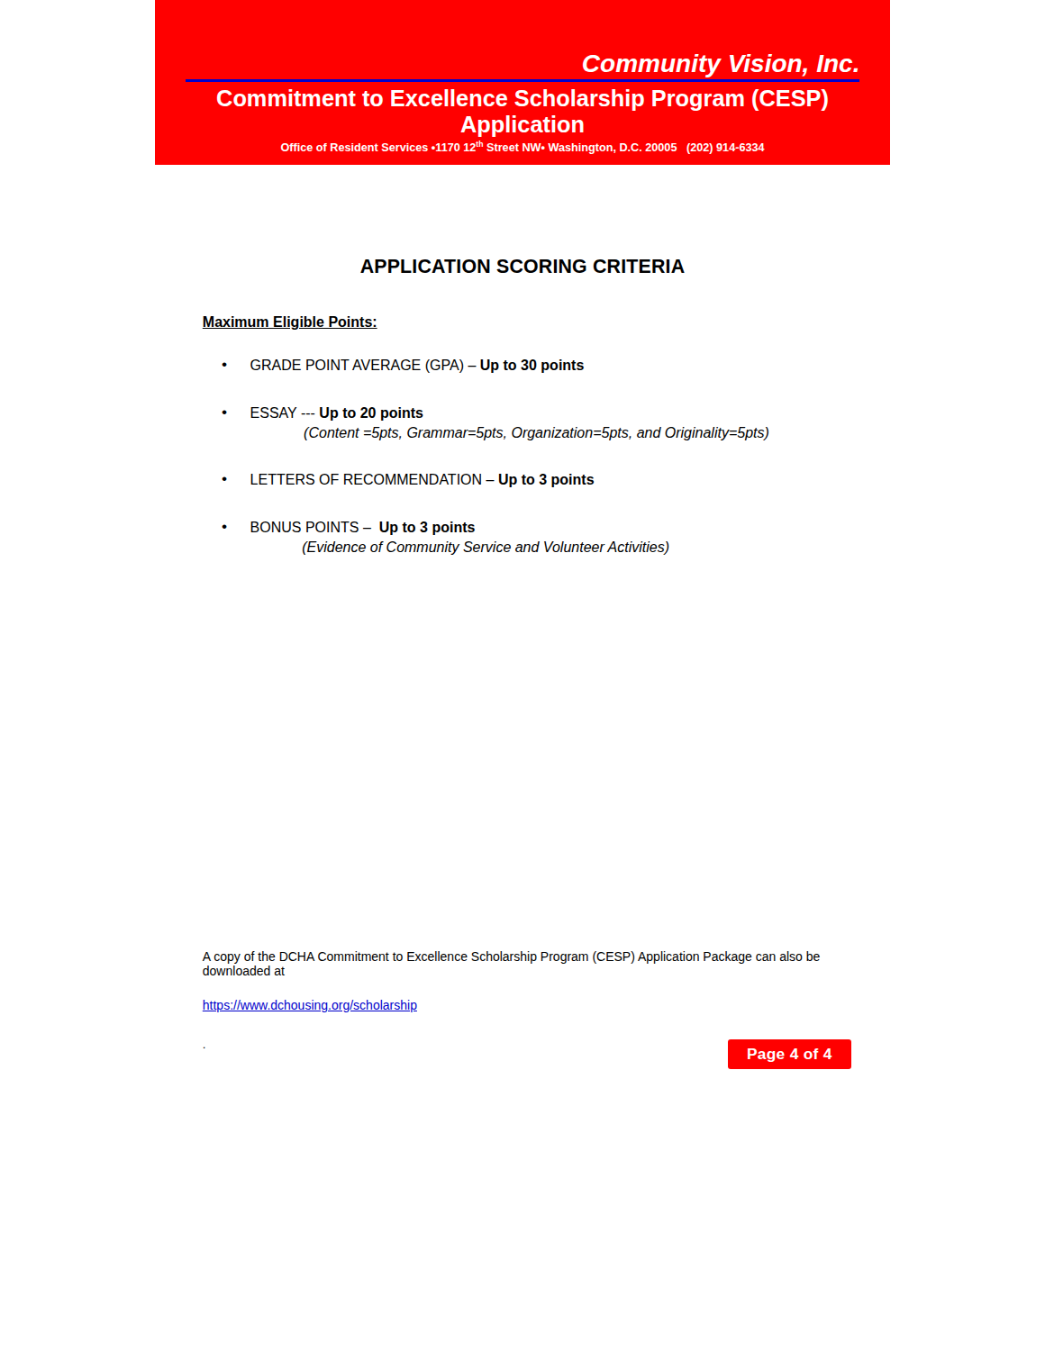Community Vision, Inc.
Commitment to Excellence Scholarship Program (CESP) Application
Office of Resident Services •1170 12th Street NW• Washington, D.C. 20005 (202) 914-6334
APPLICATION SCORING CRITERIA
Maximum Eligible Points:
GRADE POINT AVERAGE (GPA) – Up to 30 points
ESSAY --- Up to 20 points (Content =5pts, Grammar=5pts, Organization=5pts, and Originality=5pts)
LETTERS OF RECOMMENDATION – Up to 3 points
BONUS POINTS – Up to 3 points (Evidence of Community Service and Volunteer Activities)
A copy of the DCHA Commitment to Excellence Scholarship Program (CESP) Application Package can also be downloaded at
https://www.dchousing.org/scholarship
.
Page 4 of 4